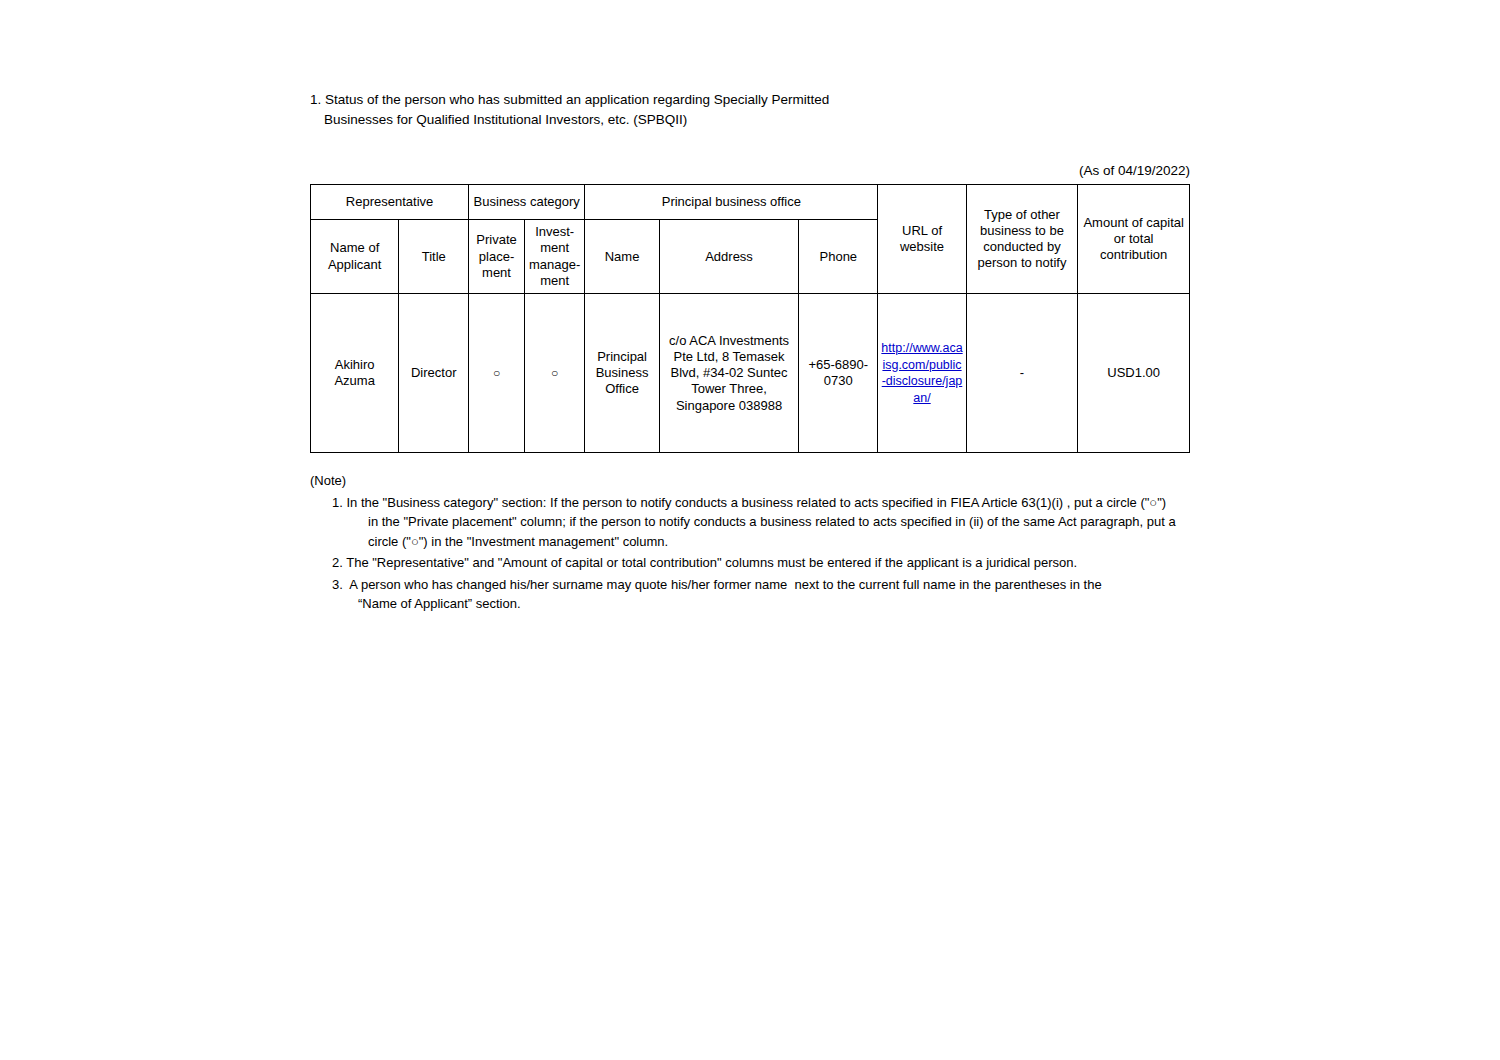1. Status of the person who has submitted an application regarding Specially Permitted Businesses for Qualified Institutional Investors, etc. (SPBQII)
(As of 04/19/2022)
| Representative | Business category | Principal business office | URL of website | Type of other business to be conducted by person to notify | Amount of capital or total contribution |
| --- | --- | --- | --- | --- | --- |
| Name of Applicant | Title | Private place- ment | Invest- ment manage- ment | Name | Address | Phone |
| Akihiro Azuma | Director | ○ | ○ | Principal Business Office | c/o ACA Investments Pte Ltd, 8 Temasek Blvd, #34-02 Suntec Tower Three, Singapore 038988 | +65-6890-0730 | http://www.acaisg.com/public-disclosure/japan/ | - | USD1.00 |
(Note)
1. In the "Business category" section: If the person to notify conducts a business related to acts specified in FIEA Article 63(1)(i) , put a circle ("○") in the "Private placement" column; if the person to notify conducts a business related to acts specified in (ii) of the same Act paragraph, put a circle ("○") in the "Investment management" column.
2. The "Representative" and "Amount of capital or total contribution" columns must be entered if the applicant is a juridical person.
3. A person who has changed his/her surname may quote his/her former name next to the current full name in the parentheses in the “Name of Applicant” section.